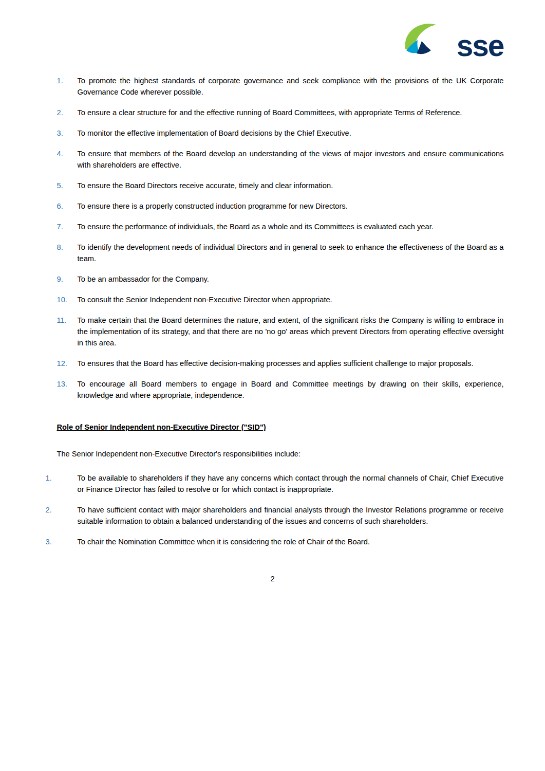sse
To promote the highest standards of corporate governance and seek compliance with the provisions of the UK Corporate Governance Code wherever possible.
To ensure a clear structure for and the effective running of Board Committees, with appropriate Terms of Reference.
To monitor the effective implementation of Board decisions by the Chief Executive.
To ensure that members of the Board develop an understanding of the views of major investors and ensure communications with shareholders are effective.
To ensure the Board Directors receive accurate, timely and clear information.
To ensure there is a properly constructed induction programme for new Directors.
To ensure the performance of individuals, the Board as a whole and its Committees is evaluated each year.
To identify the development needs of individual Directors and in general to seek to enhance the effectiveness of the Board as a team.
To be an ambassador for the Company.
To consult the Senior Independent non-Executive Director when appropriate.
To make certain that the Board determines the nature, and extent, of the significant risks the Company is willing to embrace in the implementation of its strategy, and that there are no 'no go' areas which prevent Directors from operating effective oversight in this area.
To ensures that the Board has effective decision-making processes and applies sufficient challenge to major proposals.
To encourage all Board members to engage in Board and Committee meetings by drawing on their skills, experience, knowledge and where appropriate, independence.
Role of Senior Independent non-Executive Director ("SID")
The Senior Independent non-Executive Director's responsibilities include:
To be available to shareholders if they have any concerns which contact through the normal channels of Chair, Chief Executive or Finance Director has failed to resolve or for which contact is inappropriate.
To have sufficient contact with major shareholders and financial analysts through the Investor Relations programme or receive suitable information to obtain a balanced understanding of the issues and concerns of such shareholders.
To chair the Nomination Committee when it is considering the role of Chair of the Board.
2